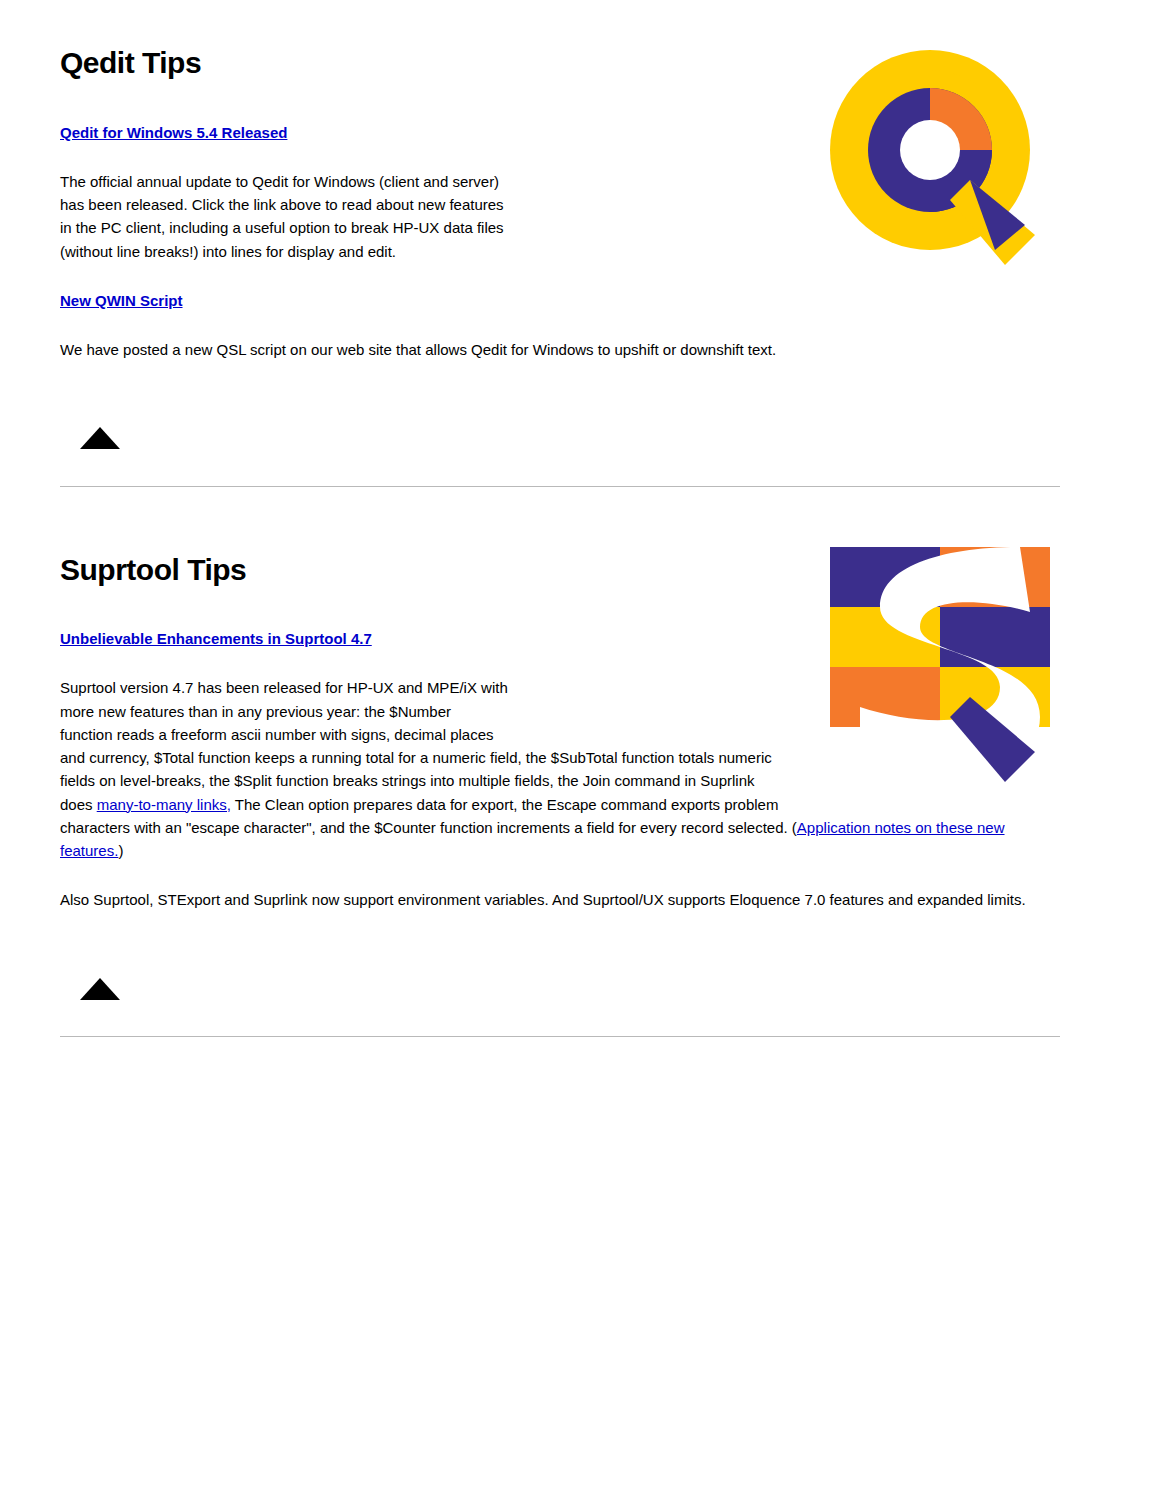Qedit Tips
Qedit for Windows 5.4 Released
The official annual update to Qedit for Windows (client and server)
has been released. Click the link above to read about new features
in the PC client, including a useful option to break HP-UX data files
(without line breaks!) into lines for display and edit.
New QWIN Script
We have posted a new QSL script on our web site that allows Qedit for Windows to upshift or downshift text.
Suprtool Tips
Unbelievable Enhancements in Suprtool 4.7
Suprtool version 4.7 has been released for HP-UX and MPE/iX with
more new features than in any previous year: the $Number
function reads a freeform ascii number with signs, decimal places
and currency, $Total function keeps a running total for a numeric field, the $SubTotal function totals numeric fields on level-breaks, the $Split function breaks strings into multiple fields, the Join command in Suprlink does many-to-many links, The Clean option prepares data for export, the Escape command exports problem characters with an "escape character", and the $Counter function increments a field for every record selected. (Application notes on these new features.)
Also Suprtool, STExport and Suprlink now support environment variables. And Suprtool/UX supports Eloquence 7.0 features and expanded limits.